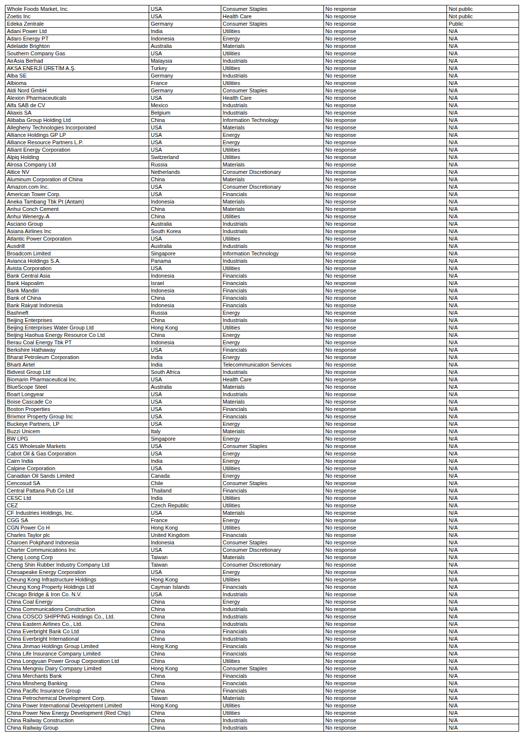| Whole Foods Market, Inc. | USA | Consumer Staples | No response | Not public |
| Zoetis Inc | USA | Health Care | No response | Not public |
| Edeka Zentrale | Germany | Consumer Staples | No response | Public |
| Adani Power Ltd | India | Utilities | No response | N/A |
| Adaro Energy PT | Indonesia | Energy | No response | N/A |
| Adelaide Brighton | Australia | Materials | No response | N/A |
| Southern Company Gas | USA | Utilities | No response | N/A |
| AirAsia Berhad | Malaysia | Industrials | No response | N/A |
| AKSA ENERJİ ÜRETİM A.Ş. | Turkey | Utilities | No response | N/A |
| Alba SE | Germany | Industrials | No response | N/A |
| Albioma | France | Utilities | No response | N/A |
| Aldi Nord GmbH | Germany | Consumer Staples | No response | N/A |
| Alexion Pharmaceuticals | USA | Health Care | No response | N/A |
| Alfa SAB de CV | Mexico | Industrials | No response | N/A |
| Aliaxis SA | Belgium | Industrials | No response | N/A |
| Alibaba Group Holding Ltd | China | Information Technology | No response | N/A |
| Allegheny Technologies Incorporated | USA | Materials | No response | N/A |
| Alliance Holdings GP LP | USA | Energy | No response | N/A |
| Alliance Resource Partners L.P. | USA | Energy | No response | N/A |
| Alliant Energy Corporation | USA | Utilities | No response | N/A |
| Alpiq Holding | Switzerland | Utilities | No response | N/A |
| Alrosa Company Ltd | Russia | Materials | No response | N/A |
| Altice NV | Netherlands | Consumer Discretionary | No response | N/A |
| Aluminum Corporation of China | China | Materials | No response | N/A |
| Amazon.com Inc. | USA | Consumer Discretionary | No response | N/A |
| American Tower Corp. | USA | Financials | No response | N/A |
| Aneka Tambang Tbk Pt (Antam) | Indonesia | Materials | No response | N/A |
| Anhui Conch Cement | China | Materials | No response | N/A |
| Anhui Wenergy-A | China | Utilities | No response | N/A |
| Asciano Group | Australia | Industrials | No response | N/A |
| Asiana Airlines Inc | South Korea | Industrials | No response | N/A |
| Atlantic Power Corporation | USA | Utilities | No response | N/A |
| Ausdrill | Australia | Industrials | No response | N/A |
| Broadcom Limited | Singapore | Information Technology | No response | N/A |
| Avianca Holdings S.A. | Panama | Industrials | No response | N/A |
| Avista Corporation | USA | Utilities | No response | N/A |
| Bank Central Asia | Indonesia | Financials | No response | N/A |
| Bank Hapoalim | Israel | Financials | No response | N/A |
| Bank Mandiri | Indonesia | Financials | No response | N/A |
| Bank of China | China | Financials | No response | N/A |
| Bank Rakyat Indonesia | Indonesia | Financials | No response | N/A |
| Bashneft | Russia | Energy | No response | N/A |
| Beijing Enterprises | China | Industrials | No response | N/A |
| Beijing Enterprises Water Group Ltd | Hong Kong | Utilities | No response | N/A |
| Beijing Haohua Energy Resource Co Ltd | China | Energy | No response | N/A |
| Berau Coal Energy Tbk PT | Indonesia | Energy | No response | N/A |
| Berkshire Hathaway | USA | Financials | No response | N/A |
| Bharat Petroleum Corporation | India | Energy | No response | N/A |
| Bharti Airtel | India | Telecommunication Services | No response | N/A |
| Bidvest Group Ltd | South Africa | Industrials | No response | N/A |
| Biomarin Pharmaceutical Inc. | USA | Health Care | No response | N/A |
| BlueScope Steel | Australia | Materials | No response | N/A |
| Boart Longyear | USA | Industrials | No response | N/A |
| Boise Cascade Co | USA | Materials | No response | N/A |
| Boston Properties | USA | Financials | No response | N/A |
| Brixmor Property Group Inc | USA | Financials | No response | N/A |
| Buckeye Partners, LP | USA | Energy | No response | N/A |
| Buzzi Unicem | Italy | Materials | No response | N/A |
| BW LPG | Singapore | Energy | No response | N/A |
| C&S Wholesale Markets | USA | Consumer Staples | No response | N/A |
| Cabot Oil & Gas Corporation | USA | Energy | No response | N/A |
| Cairn India | India | Energy | No response | N/A |
| Calpine Corporation | USA | Utilities | No response | N/A |
| Canadian Oil Sands Limited | Canada | Energy | No response | N/A |
| Cencosud SA | Chile | Consumer Staples | No response | N/A |
| Central Pattana Pub Co Ltd | Thailand | Financials | No response | N/A |
| CESC Ltd | India | Utilities | No response | N/A |
| CEZ | Czech Republic | Utilities | No response | N/A |
| CF Industries Holdings, Inc. | USA | Materials | No response | N/A |
| CGG SA | France | Energy | No response | N/A |
| CGN Power Co H | Hong Kong | Utilities | No response | N/A |
| Charles Taylor plc | United Kingdom | Financials | No response | N/A |
| Charoen Pokphand Indonesia | Indonesia | Consumer Staples | No response | N/A |
| Charter Communications Inc | USA | Consumer Discretionary | No response | N/A |
| Cheng Loong Corp | Taiwan | Materials | No response | N/A |
| Cheng Shin Rubber Industry Company Ltd | Taiwan | Consumer Discretionary | No response | N/A |
| Chesapeake Energy Corporation | USA | Energy | No response | N/A |
| Cheung Kong Infrastructure Holdings | Hong Kong | Utilities | No response | N/A |
| Cheung Kong Property Holdings Ltd | Cayman Islands | Financials | No response | N/A |
| Chicago Bridge & Iron Co. N.V. | USA | Industrials | No response | N/A |
| China Coal Energy | China | Energy | No response | N/A |
| China Communications Construction | China | Industrials | No response | N/A |
| China COSCO SHIPPING Holdings Co., Ltd. | China | Industrials | No response | N/A |
| China Eastern Airlines Co., Ltd. | China | Industrials | No response | N/A |
| China Everbright Bank Co Ltd | China | Financials | No response | N/A |
| China Everbright International | China | Industrials | No response | N/A |
| China Jinmao Holdings Group Limited | Hong Kong | Financials | No response | N/A |
| China Life Insurance Company Limited | China | Financials | No response | N/A |
| China Longyuan Power Group Corporation Ltd | China | Utilities | No response | N/A |
| China Mengniu Dairy Company Limited | Hong Kong | Consumer Staples | No response | N/A |
| China Merchants Bank | China | Financials | No response | N/A |
| China Minsheng Banking | China | Financials | No response | N/A |
| China Pacific Insurance Group | China | Financials | No response | N/A |
| China Petrochemical Development Corp. | Taiwan | Materials | No response | N/A |
| China Power International Development Limited | Hong Kong | Utilities | No response | N/A |
| China Power New Energy Development (Red Chip) | China | Utilities | No response | N/A |
| China Railway Construction | China | Industrials | No response | N/A |
| China Railway Group | China | Industrials | No response | N/A |